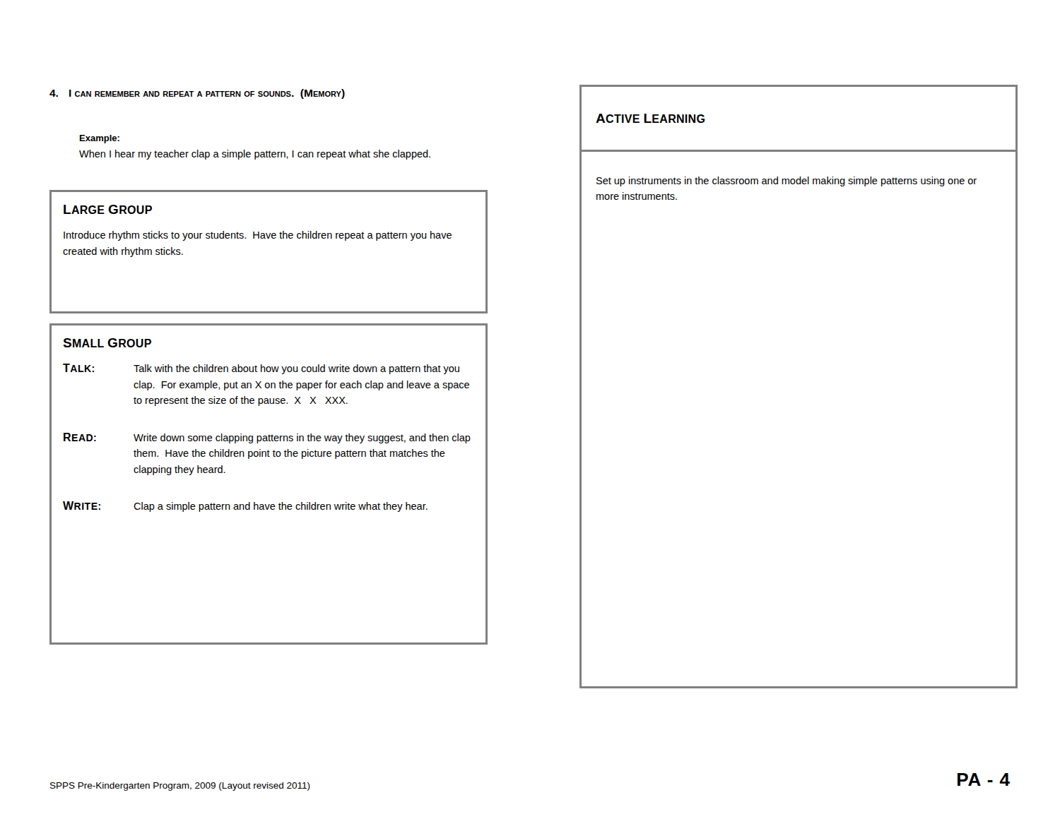4. I can remember and repeat a pattern of sounds. (Memory)
Example:
When I hear my teacher clap a simple pattern, I can repeat what she clapped.
LARGE GROUP
Introduce rhythm sticks to your students. Have the children repeat a pattern you have created with rhythm sticks.
SMALL GROUP
TALK:
Talk with the children about how you could write down a pattern that you clap. For example, put an X on the paper for each clap and leave a space to represent the size of the pause. X X XXX.
READ:
Write down some clapping patterns in the way they suggest, and then clap them. Have the children point to the picture pattern that matches the clapping they heard.
WRITE:
Clap a simple pattern and have the children write what they hear.
ACTIVE LEARNING
Set up instruments in the classroom and model making simple patterns using one or more instruments.
SPPS Pre-Kindergarten Program, 2009 (Layout revised 2011)
PA - 4